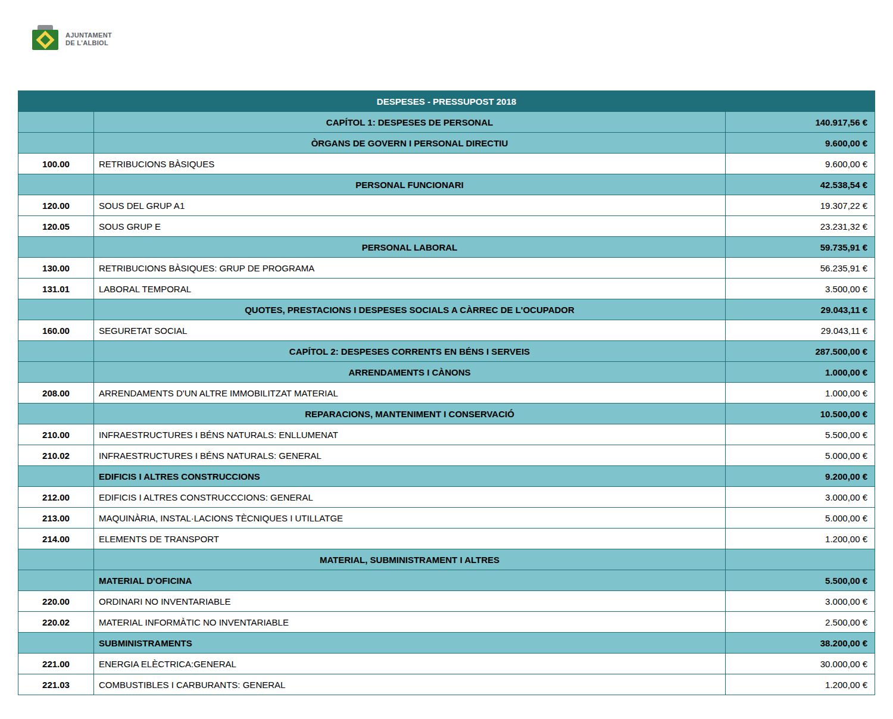AJUNTAMENT
DE L'ALBIOL
| DESPESES - PRESSUPOST 2018 |
| | CAPÍTOL 1: DESPESES DE PERSONAL | 140.917,56 € |
| | ÒRGANS DE GOVERN I PERSONAL DIRECTIU | 9.600,00 € |
| 100.00 | RETRIBUCIONS BÀSIQUES | 9.600,00 € |
| | PERSONAL FUNCIONARI | 42.538,54 € |
| 120.00 | SOUS DEL GRUP A1 | 19.307,22 € |
| 120.05 | SOUS GRUP E | 23.231,32 € |
| | PERSONAL LABORAL | 59.735,91 € |
| 130.00 | RETRIBUCIONS BÀSIQUES: GRUP DE PROGRAMA | 56.235,91 € |
| 131.01 | LABORAL TEMPORAL | 3.500,00 € |
| | QUOTES, PRESTACIONS I DESPESES SOCIALS A CÀRREC DE L'OCUPADOR | 29.043,11 € |
| 160.00 | SEGURETAT SOCIAL | 29.043,11 € |
| | CAPÍTOL 2: DESPESES CORRENTS EN BÉNS I SERVEIS | 287.500,00 € |
| | ARRENDAMENTS I CÀNONS | 1.000,00 € |
| 208.00 | ARRENDAMENTS D'UN ALTRE IMMOBILITZAT MATERIAL | 1.000,00 € |
| | REPARACIONS, MANTENIMENT I CONSERVACIÓ | 10.500,00 € |
| 210.00 | INFRAESTRUCTURES I BÉNS NATURALS: ENLLUMENAT | 5.500,00 € |
| 210.02 | INFRAESTRUCTURES I BÉNS NATURALS: GENERAL | 5.000,00 € |
| | EDIFICIS I ALTRES CONSTRUCCIONS | 9.200,00 € |
| 212.00 | EDIFICIS I ALTRES CONSTRUCCCIONS: GENERAL | 3.000,00 € |
| 213.00 | MAQUINÀRIA, INSTAL·LACIONS TÈCNIQUES I UTILLATGE | 5.000,00 € |
| 214.00 | ELEMENTS DE TRANSPORT | 1.200,00 € |
| | MATERIAL, SUBMINISTRAMENT I ALTRES | |
| | MATERIAL D'OFICINA | 5.500,00 € |
| 220.00 | ORDINARI NO INVENTARIABLE | 3.000,00 € |
| 220.02 | MATERIAL INFORMÀTIC NO INVENTARIABLE | 2.500,00 € |
| | SUBMINISTRAMENTS | 38.200,00 € |
| 221.00 | ENERGIA ELÈCTRICA:GENERAL | 30.000,00 € |
| 221.03 | COMBUSTIBLES I CARBURANTS: GENERAL | 1.200,00 € |